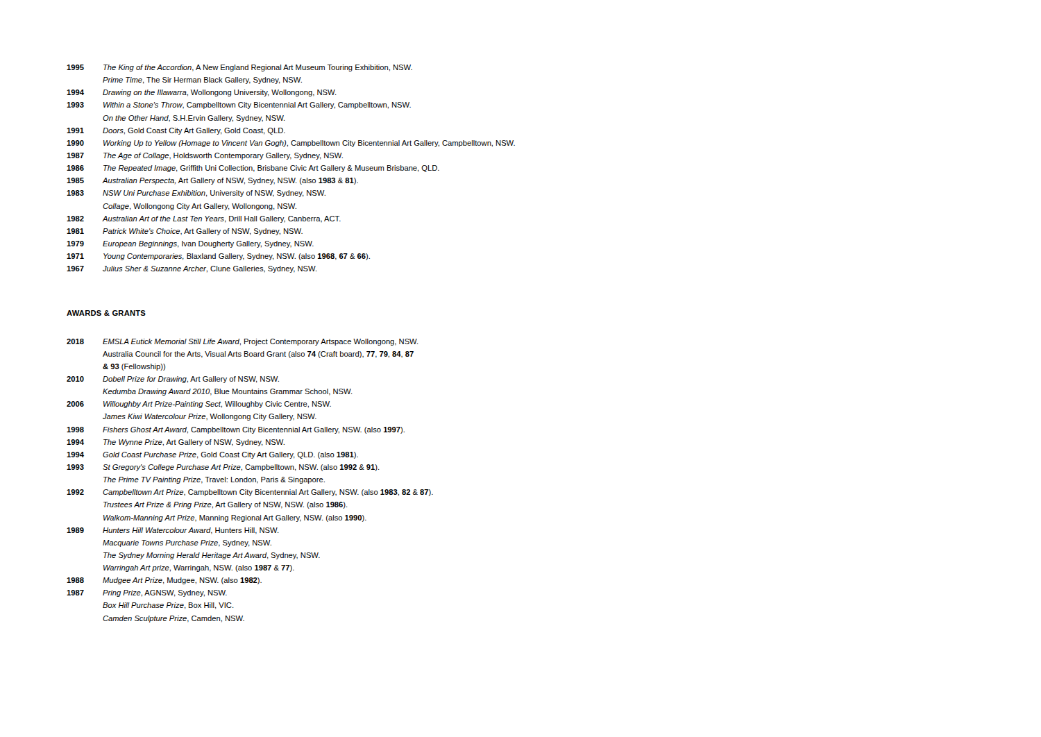1995 The King of the Accordion, A New England Regional Art Museum Touring Exhibition, NSW. Prime Time, The Sir Herman Black Gallery, Sydney, NSW.
1994 Drawing on the Illawarra, Wollongong University, Wollongong, NSW.
1993 Within a Stone's Throw, Campbelltown City Bicentennial Art Gallery, Campbelltown, NSW. On the Other Hand, S.H.Ervin Gallery, Sydney, NSW.
1991 Doors, Gold Coast City Art Gallery, Gold Coast, QLD.
1990 Working Up to Yellow (Homage to Vincent Van Gogh), Campbelltown City Bicentennial Art Gallery, Campbelltown, NSW.
1987 The Age of Collage, Holdsworth Contemporary Gallery, Sydney, NSW.
1986 The Repeated Image, Griffith Uni Collection, Brisbane Civic Art Gallery & Museum Brisbane, QLD.
1985 Australian Perspecta, Art Gallery of NSW, Sydney, NSW. (also 1983 & 81).
1983 NSW Uni Purchase Exhibition, University of NSW, Sydney, NSW. Collage, Wollongong City Art Gallery, Wollongong, NSW.
1982 Australian Art of the Last Ten Years, Drill Hall Gallery, Canberra, ACT.
1981 Patrick White's Choice, Art Gallery of NSW, Sydney, NSW.
1979 European Beginnings, Ivan Dougherty Gallery, Sydney, NSW.
1971 Young Contemporaries, Blaxland Gallery, Sydney, NSW. (also 1968, 67 & 66).
1967 Julius Sher & Suzanne Archer, Clune Galleries, Sydney, NSW.
AWARDS & GRANTS
2018 EMSLA Eutick Memorial Still Life Award, Project Contemporary Artspace Wollongong, NSW. Australia Council for the Arts, Visual Arts Board Grant (also 74 (Craft board), 77, 79, 84, 87 & 93 (Fellowship))
2010 Dobell Prize for Drawing, Art Gallery of NSW, NSW. Kedumba Drawing Award 2010, Blue Mountains Grammar School, NSW.
2006 Willoughby Art Prize-Painting Sect, Willoughby Civic Centre, NSW. James Kiwi Watercolour Prize, Wollongong City Gallery, NSW.
1998 Fishers Ghost Art Award, Campbelltown City Bicentennial Art Gallery, NSW. (also 1997).
1994 The Wynne Prize, Art Gallery of NSW, Sydney, NSW.
1994 Gold Coast Purchase Prize, Gold Coast City Art Gallery, QLD. (also 1981).
1993 St Gregory's College Purchase Art Prize, Campbelltown, NSW. (also 1992 & 91). The Prime TV Painting Prize, Travel: London, Paris & Singapore.
1992 Campbelltown Art Prize, Campbelltown City Bicentennial Art Gallery, NSW. (also 1983, 82 & 87). Trustees Art Prize & Pring Prize, Art Gallery of NSW, NSW. (also 1986). Walkom-Manning Art Prize, Manning Regional Art Gallery, NSW. (also 1990).
1989 Hunters Hill Watercolour Award, Hunters Hill, NSW. Macquarie Towns Purchase Prize, Sydney, NSW. The Sydney Morning Herald Heritage Art Award, Sydney, NSW. Warringah Art prize, Warringah, NSW. (also 1987 & 77).
1988 Mudgee Art Prize, Mudgee, NSW. (also 1982).
1987 Pring Prize, AGNSW, Sydney, NSW. Box Hill Purchase Prize, Box Hill, VIC. Camden Sculpture Prize, Camden, NSW.